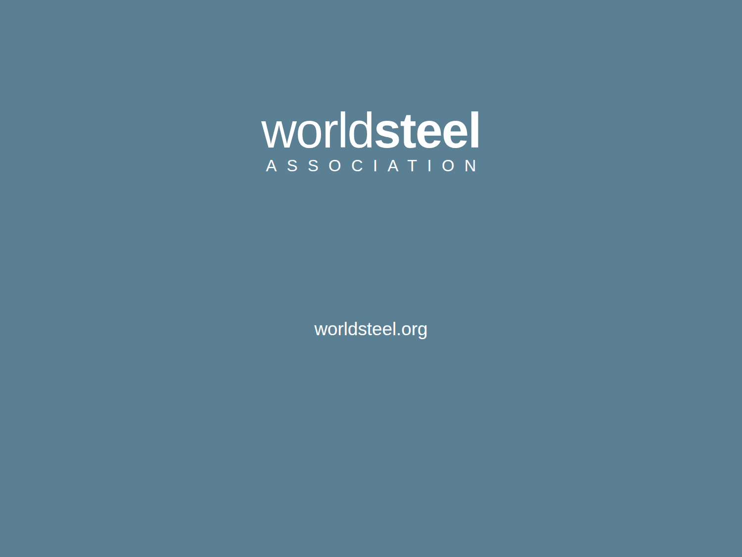worldsteel
ASSOCIATION
worldsteel.org